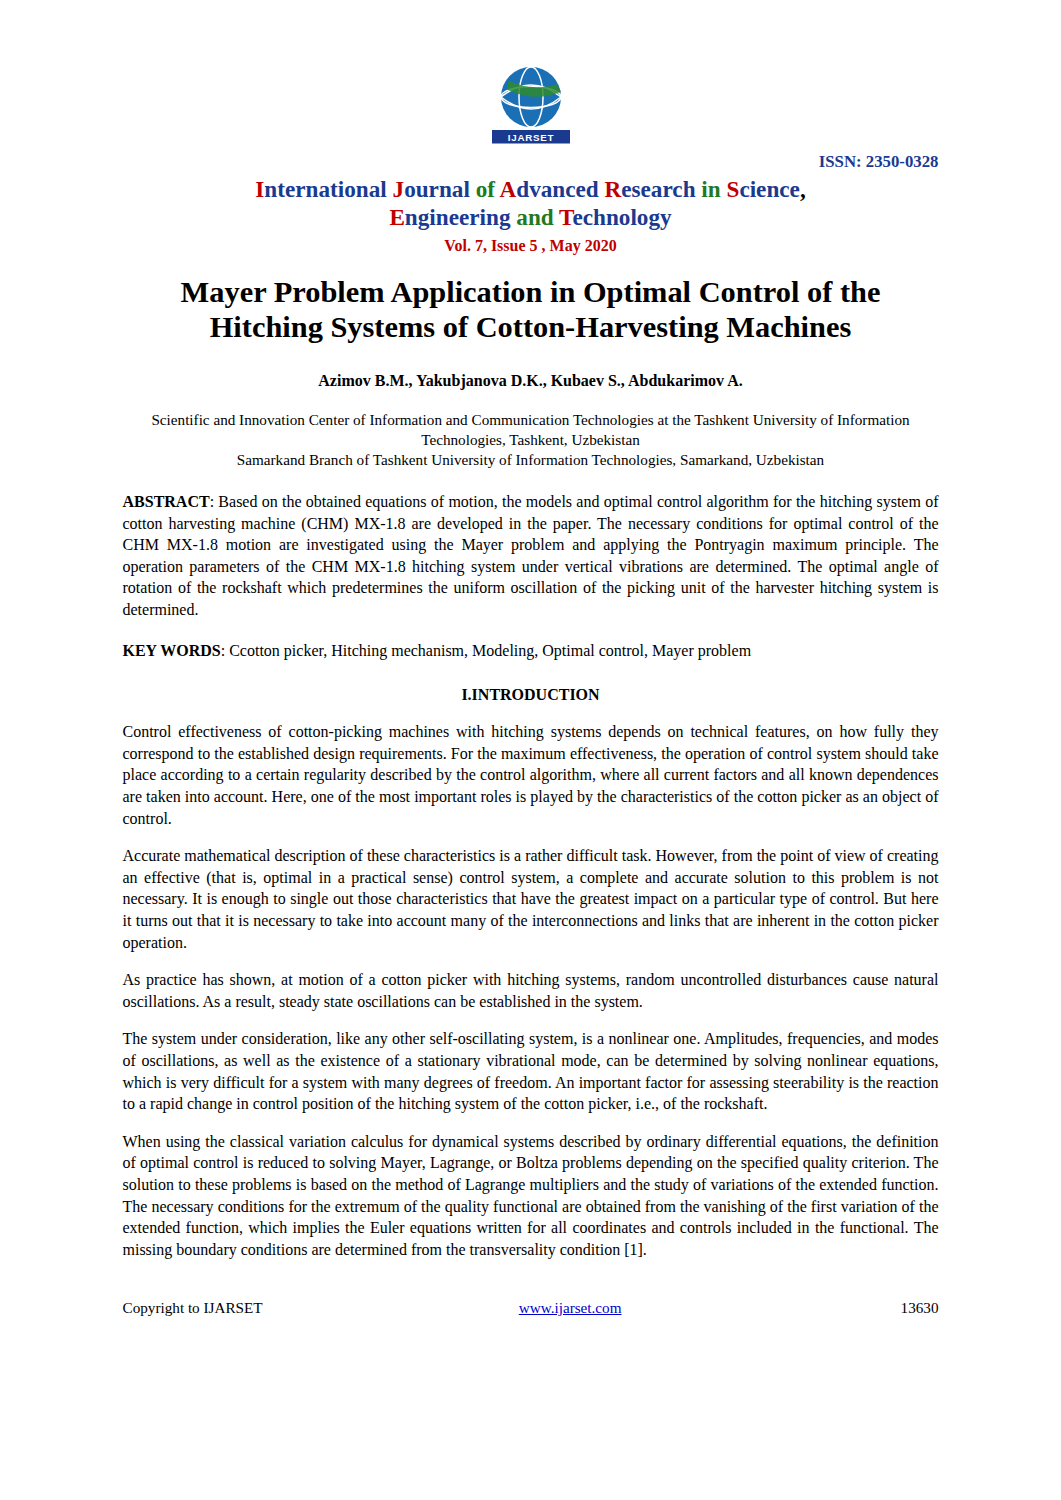IJARSET
ISSN: 2350-0328
International Journal of Advanced Research in Science,
Engineering and Technology
Vol. 7, Issue 5 , May 2020
Mayer Problem Application in Optimal Control of the Hitching Systems of Cotton-Harvesting Machines
Azimov B.M., Yakubjanova D.K., Kubaev S., Abdukarimov A.
Scientific and Innovation Center of Information and Communication Technologies at the Tashkent University of Information Technologies, Tashkent, Uzbekistan
Samarkand Branch of Tashkent University of Information Technologies, Samarkand, Uzbekistan
ABSTRACT: Based on the obtained equations of motion, the models and optimal control algorithm for the hitching system of cotton harvesting machine (CHM) MX-1.8 are developed in the paper. The necessary conditions for optimal control of the CHM MX-1.8 motion are investigated using the Mayer problem and applying the Pontryagin maximum principle. The operation parameters of the CHM MX-1.8 hitching system under vertical vibrations are determined. The optimal angle of rotation of the rockshaft which predetermines the uniform oscillation of the picking unit of the harvester hitching system is determined.
KEY WORDS: Ccotton picker, Hitching mechanism, Modeling, Optimal control, Mayer problem
I.INTRODUCTION
Control effectiveness of cotton-picking machines with hitching systems depends on technical features, on how fully they correspond to the established design requirements. For the maximum effectiveness, the operation of control system should take place according to a certain regularity described by the control algorithm, where all current factors and all known dependences are taken into account. Here, one of the most important roles is played by the characteristics of the cotton picker as an object of control.
Accurate mathematical description of these characteristics is a rather difficult task. However, from the point of view of creating an effective (that is, optimal in a practical sense) control system, a complete and accurate solution to this problem is not necessary. It is enough to single out those characteristics that have the greatest impact on a particular type of control. But here it turns out that it is necessary to take into account many of the interconnections and links that are inherent in the cotton picker operation.
As practice has shown, at motion of a cotton picker with hitching systems, random uncontrolled disturbances cause natural oscillations. As a result, steady state oscillations can be established in the system.
The system under consideration, like any other self-oscillating system, is a nonlinear one. Amplitudes, frequencies, and modes of oscillations, as well as the existence of a stationary vibrational mode, can be determined by solving nonlinear equations, which is very difficult for a system with many degrees of freedom. An important factor for assessing steerability is the reaction to a rapid change in control position of the hitching system of the cotton picker, i.e., of the rockshaft.
When using the classical variation calculus for dynamical systems described by ordinary differential equations, the definition of optimal control is reduced to solving Mayer, Lagrange, or Boltza problems depending on the specified quality criterion. The solution to these problems is based on the method of Lagrange multipliers and the study of variations of the extended function. The necessary conditions for the extremum of the quality functional are obtained from the vanishing of the first variation of the extended function, which implies the Euler equations written for all coordinates and controls included in the functional. The missing boundary conditions are determined from the transversality condition [1].
Copyright to IJARSET www.ijarset.com 13630